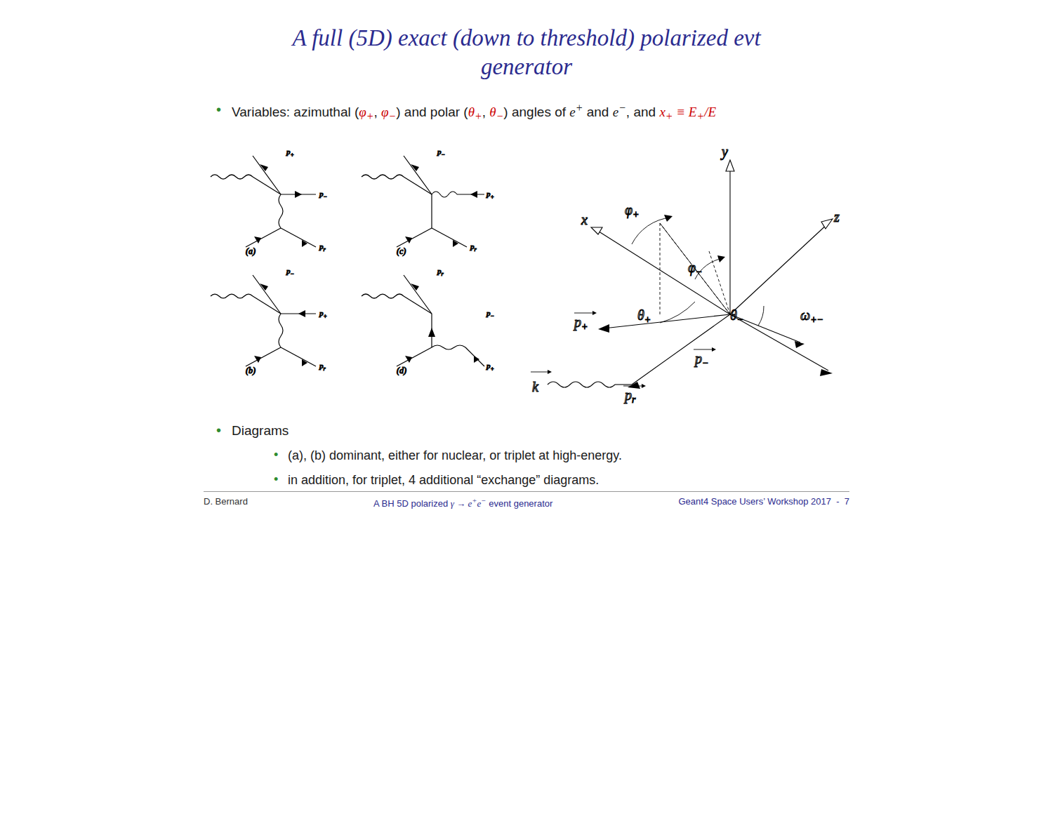A full (5D) exact (down to threshold) polarized evt
generator
Variables: azimuthal (φ+, φ−) and polar (θ+, θ−) angles of e+ and e−, and x+ ≡ E+/E
p+ p− pr (a) p− p+ pr (c) p− p+ pr (b) pr p− p+ (d)
y z x p+ p− pr k ω+− φ+ φ− θ+ θ−
Diagrams
(a), (b) dominant, either for nuclear, or triplet at high-energy.
in addition, for triplet, 4 additional “exchange” diagrams.
D. Bernard
A BH 5D polarized γ → e+e− event generator
Geant4 Space Users’ Workshop 2017 - 7